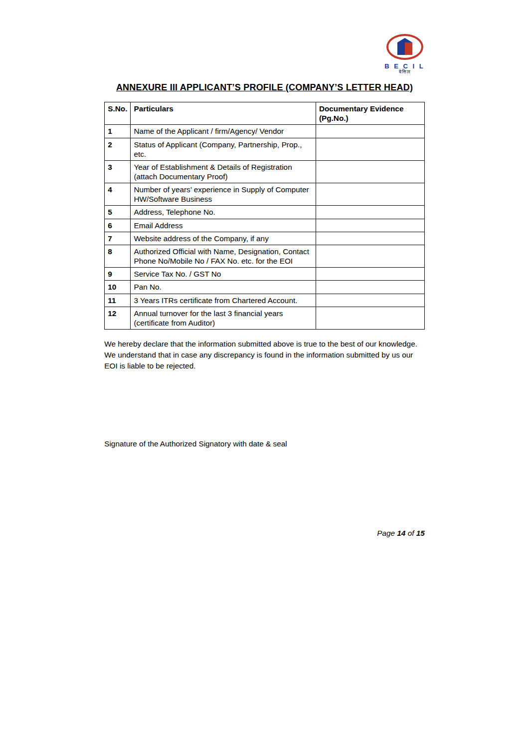B E C I L
बेसिल
ANNEXURE III APPLICANT’S PROFILE (COMPANY’S LETTER HEAD)
| S.No. | Particulars | Documentary Evidence (Pg.No.) |
| --- | --- | --- |
| 1 | Name of the Applicant / firm/Agency/ Vendor | |
| 2 | Status of Applicant (Company, Partnership, Prop., etc. | |
| 3 | Year of Establishment & Details of Registration (attach Documentary Proof) | |
| 4 | Number of years’ experience in Supply of Computer HW/Software Business | |
| 5 | Address, Telephone No. | |
| 6 | Email Address | |
| 7 | Website address of the Company, if any | |
| 8 | Authorized Official with Name, Designation, Contact Phone No/Mobile No / FAX No. etc. for the EOI | |
| 9 | Service Tax No. / GST No | |
| 10 | Pan No. | |
| 11 | 3 Years ITRs certificate from Chartered Account. | |
| 12 | Annual turnover for the last 3 financial years (certificate from Auditor) | |
We hereby declare that the information submitted above is true to the best of our knowledge. We understand that in case any discrepancy is found in the information submitted by us our EOI is liable to be rejected.
Signature of the Authorized Signatory with date & seal
Page 14 of 15